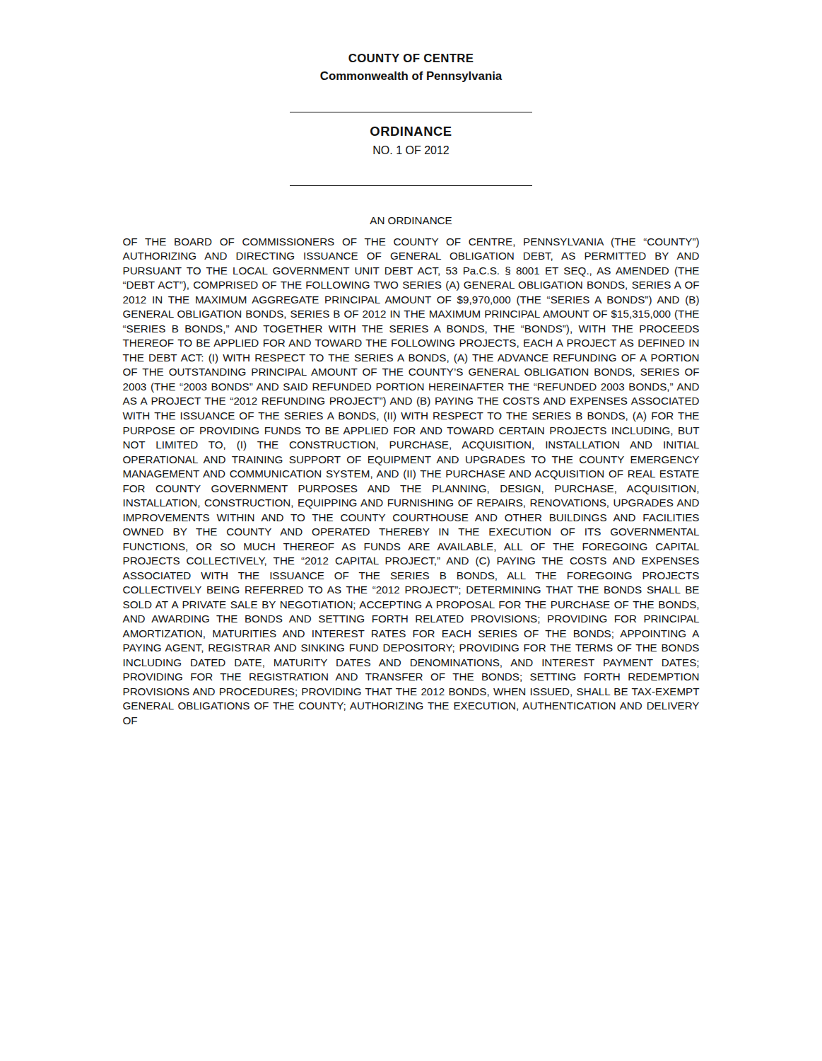COUNTY OF CENTRE
Commonwealth of Pennsylvania
ORDINANCE
NO. 1 OF 2012
AN ORDINANCE
OF THE BOARD OF COMMISSIONERS OF THE COUNTY OF CENTRE, PENNSYLVANIA (THE “COUNTY”) AUTHORIZING AND DIRECTING ISSUANCE OF GENERAL OBLIGATION DEBT, AS PERMITTED BY AND PURSUANT TO THE LOCAL GOVERNMENT UNIT DEBT ACT, 53 Pa.C.S. § 8001 ET SEQ., AS AMENDED (THE “DEBT ACT”), COMPRISED OF THE FOLLOWING TWO SERIES (A) GENERAL OBLIGATION BONDS, SERIES A OF 2012 IN THE MAXIMUM AGGREGATE PRINCIPAL AMOUNT OF $9,970,000 (THE “SERIES A BONDS”) AND (B) GENERAL OBLIGATION BONDS, SERIES B OF 2012 IN THE MAXIMUM PRINCIPAL AMOUNT OF $15,315,000 (THE “SERIES B BONDS,” AND TOGETHER WITH THE SERIES A BONDS, THE “BONDS”), WITH THE PROCEEDS THEREOF TO BE APPLIED FOR AND TOWARD THE FOLLOWING PROJECTS, EACH A PROJECT AS DEFINED IN THE DEBT ACT: (I) WITH RESPECT TO THE SERIES A BONDS, (A) THE ADVANCE REFUNDING OF A PORTION OF THE OUTSTANDING PRINCIPAL AMOUNT OF THE COUNTY’S GENERAL OBLIGATION BONDS, SERIES OF 2003 (THE “2003 BONDS” AND SAID REFUNDED PORTION HEREINAFTER THE “REFUNDED 2003 BONDS,” AND AS A PROJECT THE “2012 REFUNDING PROJECT”) AND (B) PAYING THE COSTS AND EXPENSES ASSOCIATED WITH THE ISSUANCE OF THE SERIES A BONDS, (II) WITH RESPECT TO THE SERIES B BONDS, (A) FOR THE PURPOSE OF PROVIDING FUNDS TO BE APPLIED FOR AND TOWARD CERTAIN PROJECTS INCLUDING, BUT NOT LIMITED TO, (I) THE CONSTRUCTION, PURCHASE, ACQUISITION, INSTALLATION AND INITIAL OPERATIONAL AND TRAINING SUPPORT OF EQUIPMENT AND UPGRADES TO THE COUNTY EMERGENCY MANAGEMENT AND COMMUNICATION SYSTEM, AND (II) THE PURCHASE AND ACQUISITION OF REAL ESTATE FOR COUNTY GOVERNMENT PURPOSES AND THE PLANNING, DESIGN, PURCHASE, ACQUISITION, INSTALLATION, CONSTRUCTION, EQUIPPING AND FURNISHING OF REPAIRS, RENOVATIONS, UPGRADES AND IMPROVEMENTS WITHIN AND TO THE COUNTY COURTHOUSE AND OTHER BUILDINGS AND FACILITIES OWNED BY THE COUNTY AND OPERATED THEREBY IN THE EXECUTION OF ITS GOVERNMENTAL FUNCTIONS, OR SO MUCH THEREOF AS FUNDS ARE AVAILABLE, ALL OF THE FOREGOING CAPITAL PROJECTS COLLECTIVELY, THE “2012 CAPITAL PROJECT,” AND (C) PAYING THE COSTS AND EXPENSES ASSOCIATED WITH THE ISSUANCE OF THE SERIES B BONDS, ALL THE FOREGOING PROJECTS COLLECTIVELY BEING REFERRED TO AS THE “2012 PROJECT”; DETERMINING THAT THE BONDS SHALL BE SOLD AT A PRIVATE SALE BY NEGOTIATION; ACCEPTING A PROPOSAL FOR THE PURCHASE OF THE BONDS, AND AWARDING THE BONDS AND SETTING FORTH RELATED PROVISIONS; PROVIDING FOR PRINCIPAL AMORTIZATION, MATURITIES AND INTEREST RATES FOR EACH SERIES OF THE BONDS; APPOINTING A PAYING AGENT, REGISTRAR AND SINKING FUND DEPOSITORY; PROVIDING FOR THE TERMS OF THE BONDS INCLUDING DATED DATE, MATURITY DATES AND DENOMINATIONS, AND INTEREST PAYMENT DATES; PROVIDING FOR THE REGISTRATION AND TRANSFER OF THE BONDS; SETTING FORTH REDEMPTION PROVISIONS AND PROCEDURES; PROVIDING THAT THE 2012 BONDS, WHEN ISSUED, SHALL BE TAX-EXEMPT GENERAL OBLIGATIONS OF THE COUNTY; AUTHORIZING THE EXECUTION, AUTHENTICATION AND DELIVERY OF